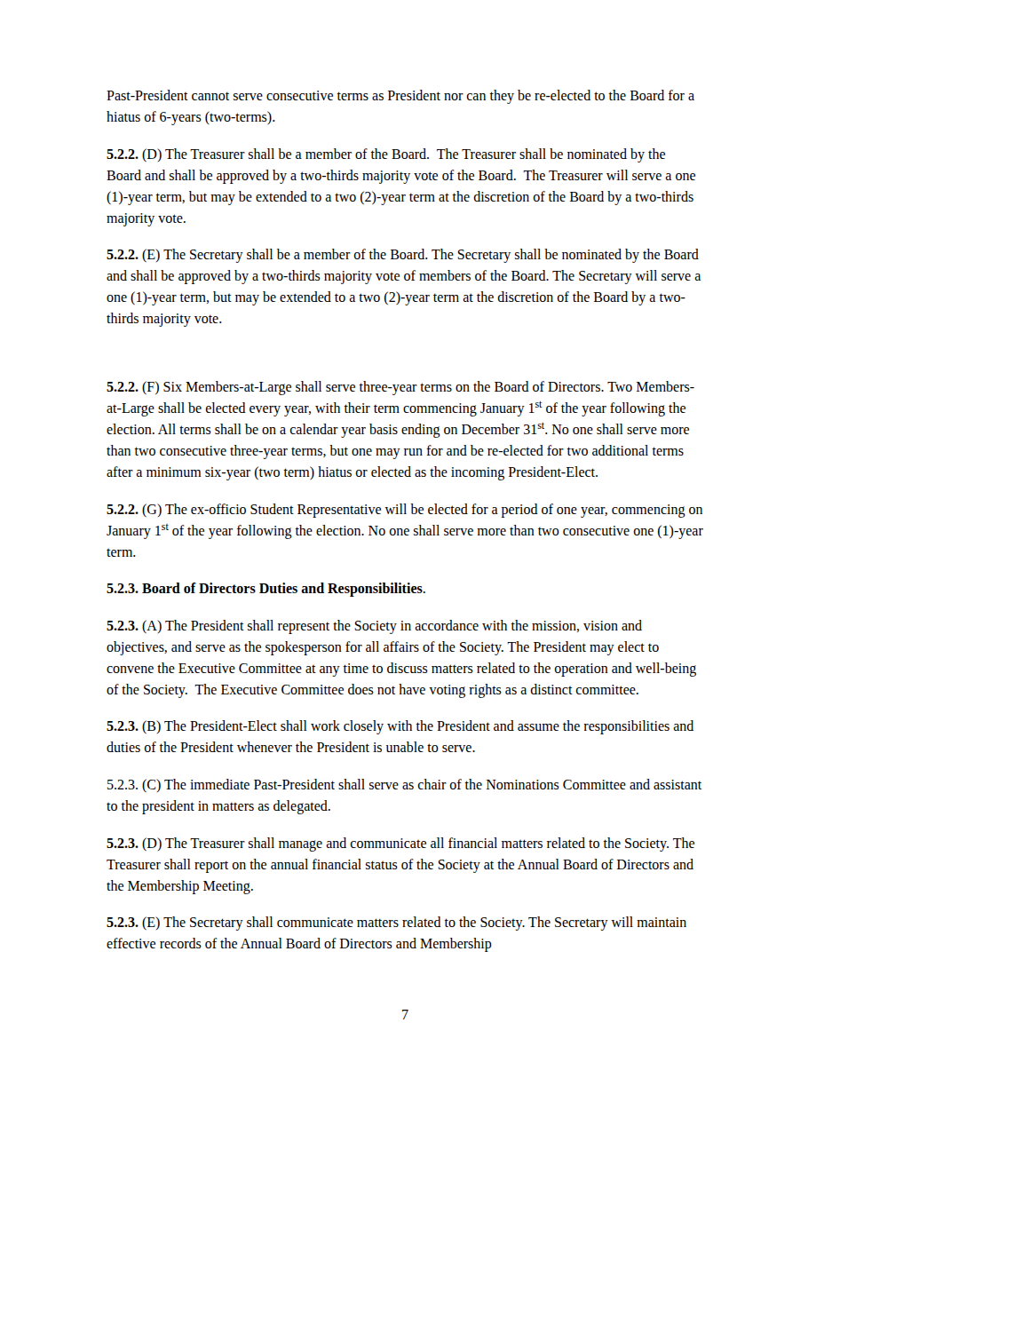Past-President cannot serve consecutive terms as President nor can they be re-elected to the Board for a hiatus of 6-years (two-terms).
5.2.2. (D) The Treasurer shall be a member of the Board. The Treasurer shall be nominated by the Board and shall be approved by a two-thirds majority vote of the Board. The Treasurer will serve a one (1)-year term, but may be extended to a two (2)-year term at the discretion of the Board by a two-thirds majority vote.
5.2.2. (E) The Secretary shall be a member of the Board. The Secretary shall be nominated by the Board and shall be approved by a two-thirds majority vote of members of the Board. The Secretary will serve a one (1)-year term, but may be extended to a two (2)-year term at the discretion of the Board by a two-thirds majority vote.
5.2.2. (F) Six Members-at-Large shall serve three-year terms on the Board of Directors. Two Members-at-Large shall be elected every year, with their term commencing January 1st of the year following the election. All terms shall be on a calendar year basis ending on December 31st. No one shall serve more than two consecutive three-year terms, but one may run for and be re-elected for two additional terms after a minimum six-year (two term) hiatus or elected as the incoming President-Elect.
5.2.2. (G) The ex-officio Student Representative will be elected for a period of one year, commencing on January 1st of the year following the election. No one shall serve more than two consecutive one (1)-year term.
5.2.3. Board of Directors Duties and Responsibilities.
5.2.3. (A) The President shall represent the Society in accordance with the mission, vision and objectives, and serve as the spokesperson for all affairs of the Society. The President may elect to convene the Executive Committee at any time to discuss matters related to the operation and well-being of the Society. The Executive Committee does not have voting rights as a distinct committee.
5.2.3. (B) The President-Elect shall work closely with the President and assume the responsibilities and duties of the President whenever the President is unable to serve.
5.2.3. (C) The immediate Past-President shall serve as chair of the Nominations Committee and assistant to the president in matters as delegated.
5.2.3. (D) The Treasurer shall manage and communicate all financial matters related to the Society. The Treasurer shall report on the annual financial status of the Society at the Annual Board of Directors and the Membership Meeting.
5.2.3. (E) The Secretary shall communicate matters related to the Society. The Secretary will maintain effective records of the Annual Board of Directors and Membership
7